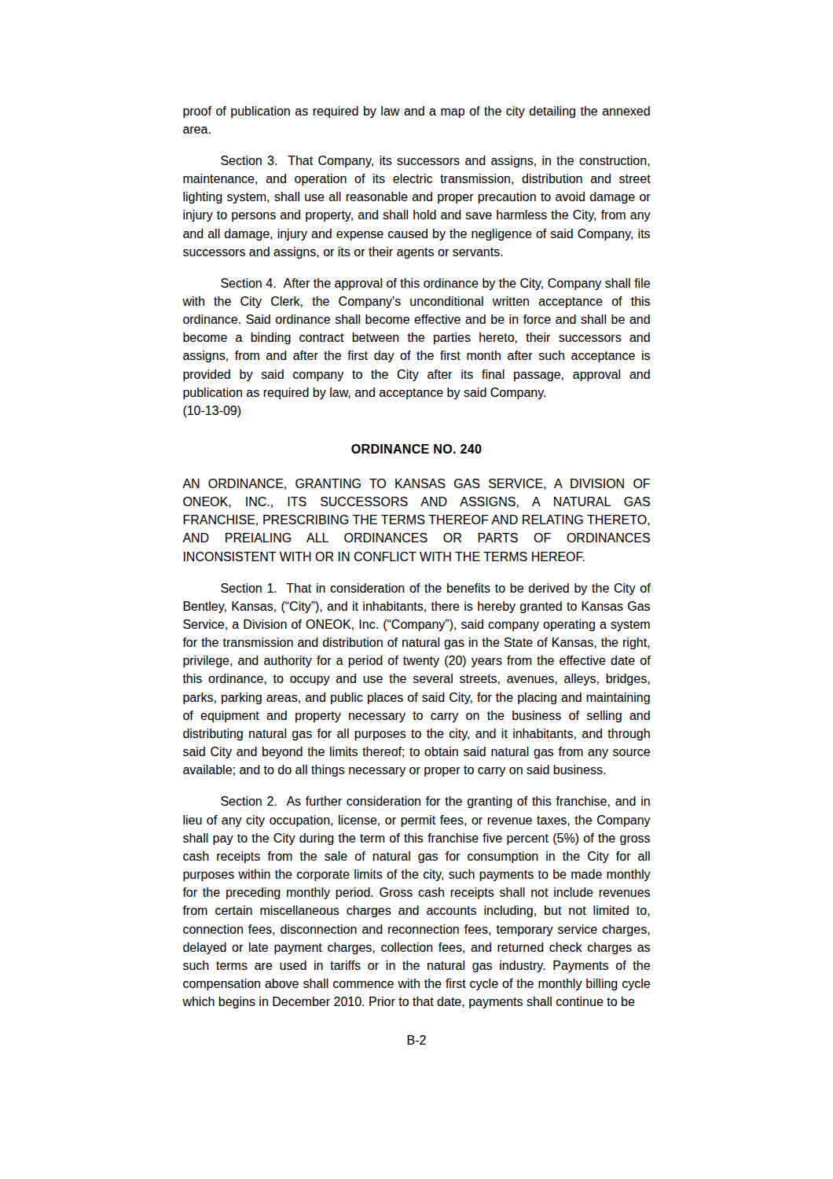proof of publication as required by law and a map of the city detailing the annexed area.
Section 3. That Company, its successors and assigns, in the construction, maintenance, and operation of its electric transmission, distribution and street lighting system, shall use all reasonable and proper precaution to avoid damage or injury to persons and property, and shall hold and save harmless the City, from any and all damage, injury and expense caused by the negligence of said Company, its successors and assigns, or its or their agents or servants.
Section 4. After the approval of this ordinance by the City, Company shall file with the City Clerk, the Company's unconditional written acceptance of this ordinance. Said ordinance shall become effective and be in force and shall be and become a binding contract between the parties hereto, their successors and assigns, from and after the first day of the first month after such acceptance is provided by said company to the City after its final passage, approval and publication as required by law, and acceptance by said Company.
(10-13-09)
ORDINANCE NO. 240
AN ORDINANCE, GRANTING TO KANSAS GAS SERVICE, A DIVISION OF ONEOK, INC., ITS SUCCESSORS AND ASSIGNS, A NATURAL GAS FRANCHISE, PRESCRIBING THE TERMS THEREOF AND RELATING THERETO, AND PREIALING ALL ORDINANCES OR PARTS OF ORDINANCES INCONSISTENT WITH OR IN CONFLICT WITH THE TERMS HEREOF.
Section 1. That in consideration of the benefits to be derived by the City of Bentley, Kansas, (“City”), and it inhabitants, there is hereby granted to Kansas Gas Service, a Division of ONEOK, Inc. (“Company”), said company operating a system for the transmission and distribution of natural gas in the State of Kansas, the right, privilege, and authority for a period of twenty (20) years from the effective date of this ordinance, to occupy and use the several streets, avenues, alleys, bridges, parks, parking areas, and public places of said City, for the placing and maintaining of equipment and property necessary to carry on the business of selling and distributing natural gas for all purposes to the city, and it inhabitants, and through said City and beyond the limits thereof; to obtain said natural gas from any source available; and to do all things necessary or proper to carry on said business.
Section 2. As further consideration for the granting of this franchise, and in lieu of any city occupation, license, or permit fees, or revenue taxes, the Company shall pay to the City during the term of this franchise five percent (5%) of the gross cash receipts from the sale of natural gas for consumption in the City for all purposes within the corporate limits of the city, such payments to be made monthly for the preceding monthly period. Gross cash receipts shall not include revenues from certain miscellaneous charges and accounts including, but not limited to, connection fees, disconnection and reconnection fees, temporary service charges, delayed or late payment charges, collection fees, and returned check charges as such terms are used in tariffs or in the natural gas industry. Payments of the compensation above shall commence with the first cycle of the monthly billing cycle which begins in December 2010. Prior to that date, payments shall continue to be
B-2